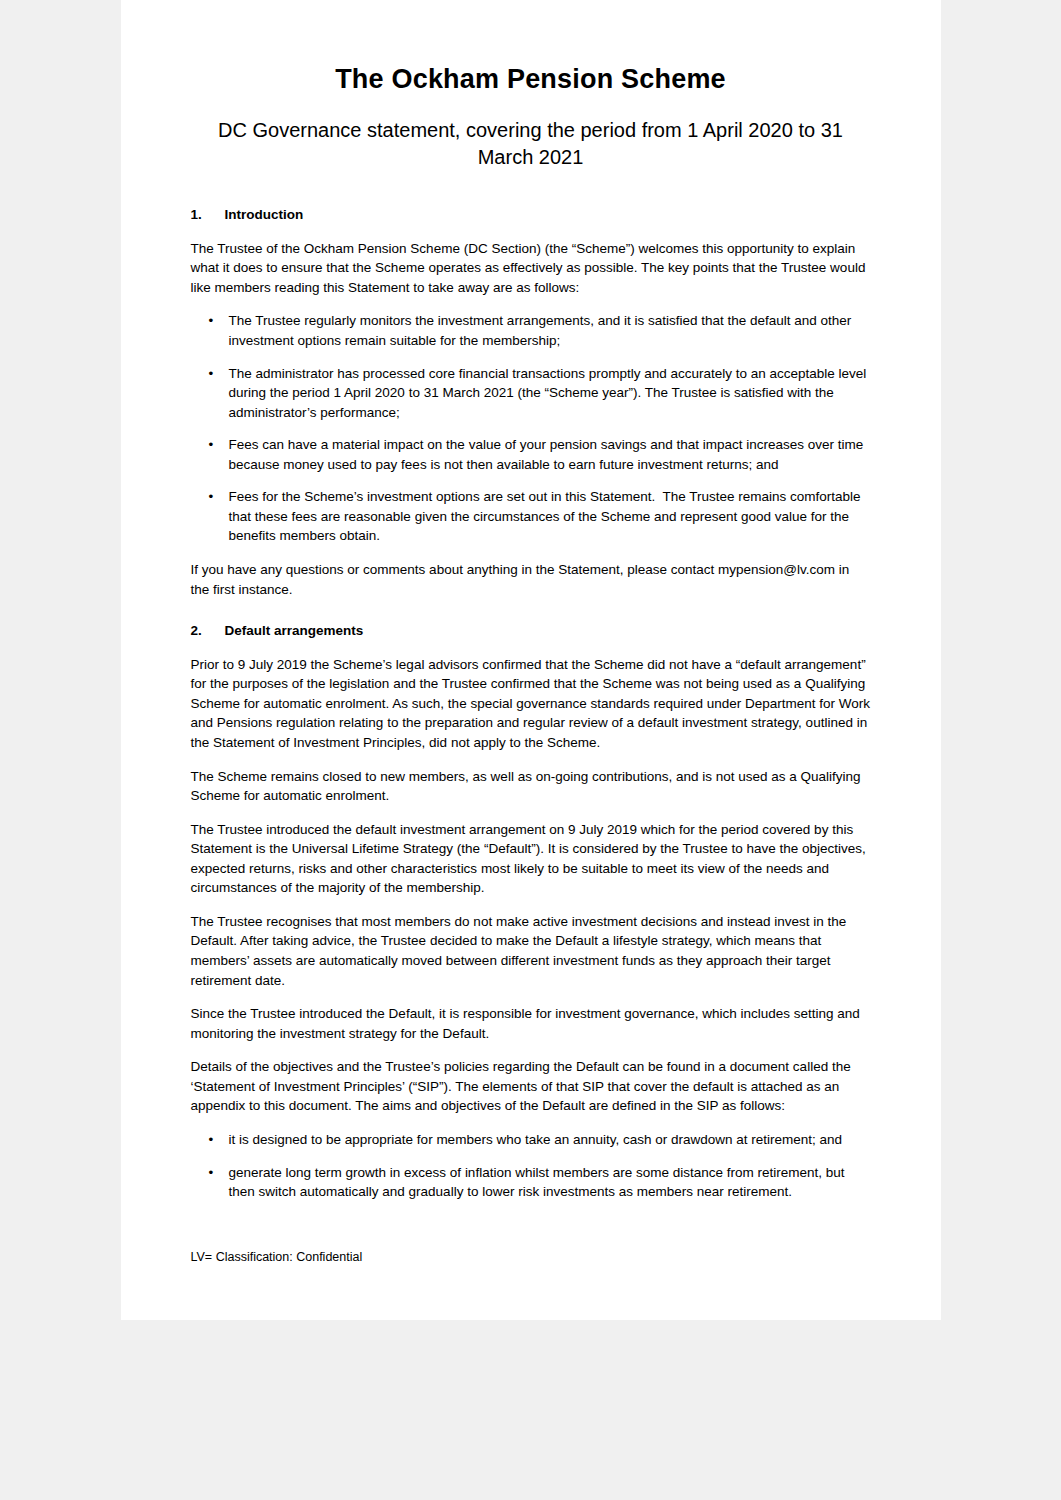The Ockham Pension Scheme
DC Governance statement, covering the period from 1 April 2020 to 31 March 2021
1. Introduction
The Trustee of the Ockham Pension Scheme (DC Section) (the “Scheme”) welcomes this opportunity to explain what it does to ensure that the Scheme operates as effectively as possible. The key points that the Trustee would like members reading this Statement to take away are as follows:
The Trustee regularly monitors the investment arrangements, and it is satisfied that the default and other investment options remain suitable for the membership;
The administrator has processed core financial transactions promptly and accurately to an acceptable level during the period 1 April 2020 to 31 March 2021 (the “Scheme year”). The Trustee is satisfied with the administrator’s performance;
Fees can have a material impact on the value of your pension savings and that impact increases over time because money used to pay fees is not then available to earn future investment returns; and
Fees for the Scheme’s investment options are set out in this Statement. The Trustee remains comfortable that these fees are reasonable given the circumstances of the Scheme and represent good value for the benefits members obtain.
If you have any questions or comments about anything in the Statement, please contact mypension@lv.com in the first instance.
2. Default arrangements
Prior to 9 July 2019 the Scheme’s legal advisors confirmed that the Scheme did not have a “default arrangement” for the purposes of the legislation and the Trustee confirmed that the Scheme was not being used as a Qualifying Scheme for automatic enrolment. As such, the special governance standards required under Department for Work and Pensions regulation relating to the preparation and regular review of a default investment strategy, outlined in the Statement of Investment Principles, did not apply to the Scheme.
The Scheme remains closed to new members, as well as on-going contributions, and is not used as a Qualifying Scheme for automatic enrolment.
The Trustee introduced the default investment arrangement on 9 July 2019 which for the period covered by this Statement is the Universal Lifetime Strategy (the “Default”). It is considered by the Trustee to have the objectives, expected returns, risks and other characteristics most likely to be suitable to meet its view of the needs and circumstances of the majority of the membership.
The Trustee recognises that most members do not make active investment decisions and instead invest in the Default. After taking advice, the Trustee decided to make the Default a lifestyle strategy, which means that members’ assets are automatically moved between different investment funds as they approach their target retirement date.
Since the Trustee introduced the Default, it is responsible for investment governance, which includes setting and monitoring the investment strategy for the Default.
Details of the objectives and the Trustee’s policies regarding the Default can be found in a document called the ‘Statement of Investment Principles’ (“SIP”). The elements of that SIP that cover the default is attached as an appendix to this document. The aims and objectives of the Default are defined in the SIP as follows:
it is designed to be appropriate for members who take an annuity, cash or drawdown at retirement; and
generate long term growth in excess of inflation whilst members are some distance from retirement, but then switch automatically and gradually to lower risk investments as members near retirement.
LV= Classification: Confidential